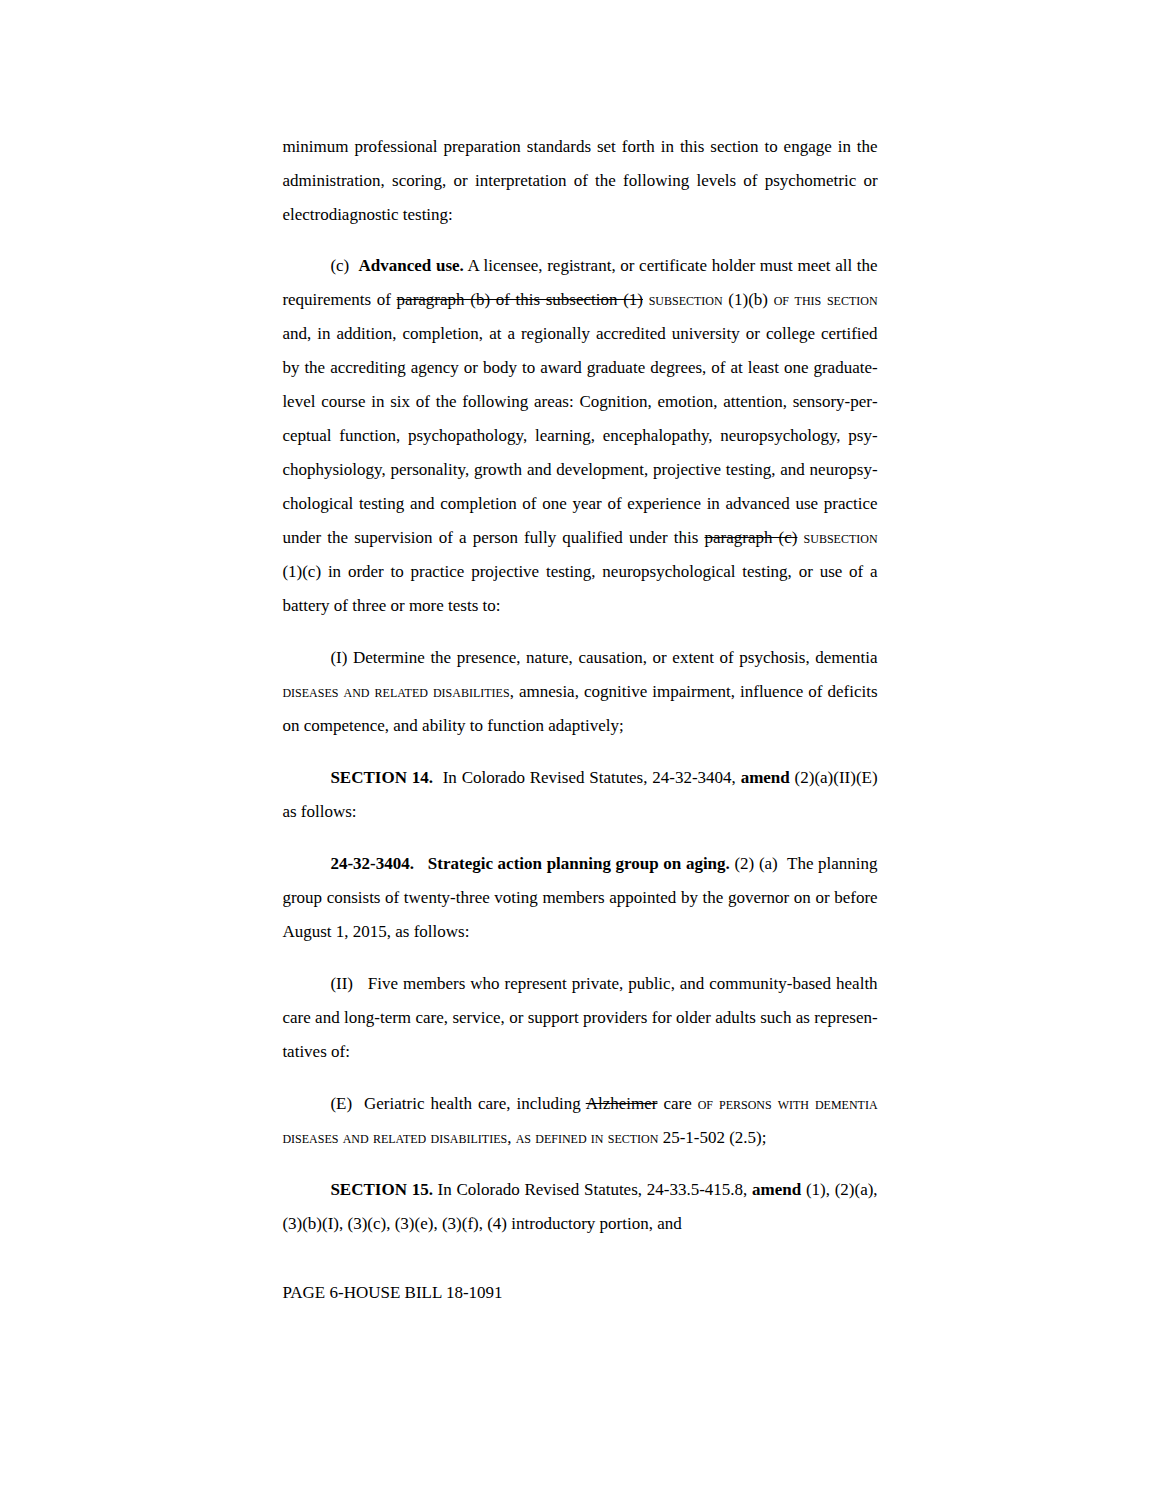minimum professional preparation standards set forth in this section to engage in the administration, scoring, or interpretation of the following levels of psychometric or electrodiagnostic testing:
(c) Advanced use. A licensee, registrant, or certificate holder must meet all the requirements of paragraph (b) of this subsection (1) subsection (1)(b) of this section and, in addition, completion, at a regionally accredited university or college certified by the accrediting agency or body to award graduate degrees, of at least one graduate-level course in six of the following areas: Cognition, emotion, attention, sensory-perceptual function, psychopathology, learning, encephalopathy, neuropsychology, psychophysiology, personality, growth and development, projective testing, and neuropsychological testing and completion of one year of experience in advanced use practice under the supervision of a person fully qualified under this paragraph (c) subsection (1)(c) in order to practice projective testing, neuropsychological testing, or use of a battery of three or more tests to:
(I) Determine the presence, nature, causation, or extent of psychosis, dementia diseases and related disabilities, amnesia, cognitive impairment, influence of deficits on competence, and ability to function adaptively;
SECTION 14. In Colorado Revised Statutes, 24-32-3404, amend (2)(a)(II)(E) as follows:
24-32-3404. Strategic action planning group on aging. (2) (a) The planning group consists of twenty-three voting members appointed by the governor on or before August 1, 2015, as follows:
(II) Five members who represent private, public, and community-based health care and long-term care, service, or support providers for older adults such as representatives of:
(E) Geriatric health care, including Alzheimer care of persons with dementia diseases and related disabilities, as defined in section 25-1-502 (2.5);
SECTION 15. In Colorado Revised Statutes, 24-33.5-415.8, amend (1), (2)(a), (3)(b)(I), (3)(c), (3)(e), (3)(f), (4) introductory portion, and
PAGE 6-HOUSE BILL 18-1091